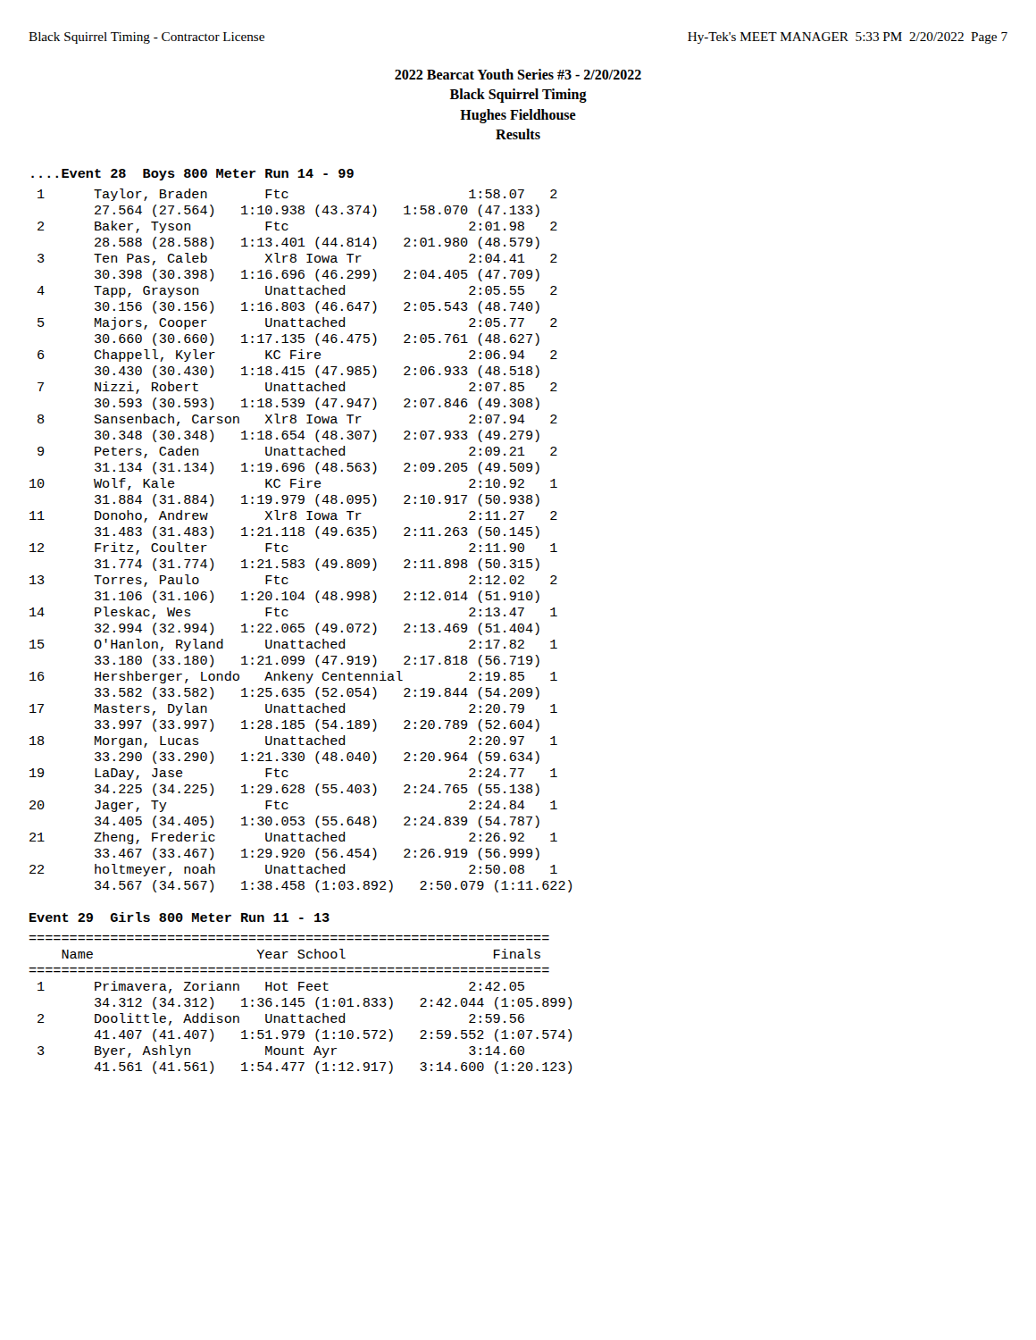Black Squirrel Timing - Contractor License Hy-Tek's MEET MANAGER 5:33 PM 2/20/2022 Page 7
2022 Bearcat Youth Series #3 - 2/20/2022 Black Squirrel Timing Hughes Fieldhouse Results
....Event 28 Boys 800 Meter Run 14 - 99
 1      Taylor, Braden       Ftc                      1:58.07   2
        27.564 (27.564)   1:10.938 (43.374)   1:58.070 (47.133)
 2      Baker, Tyson         Ftc                      2:01.98   2
        28.588 (28.588)   1:13.401 (44.814)   2:01.980 (48.579)
 3      Ten Pas, Caleb       Xlr8 Iowa Tr             2:04.41   2
        30.398 (30.398)   1:16.696 (46.299)   2:04.405 (47.709)
 4      Tapp, Grayson        Unattached               2:05.55   2
        30.156 (30.156)   1:16.803 (46.647)   2:05.543 (48.740)
 5      Majors, Cooper       Unattached               2:05.77   2
        30.660 (30.660)   1:17.135 (46.475)   2:05.761 (48.627)
 6      Chappell, Kyler      KC Fire                  2:06.94   2
        30.430 (30.430)   1:18.415 (47.985)   2:06.933 (48.518)
 7      Nizzi, Robert        Unattached               2:07.85   2
        30.593 (30.593)   1:18.539 (47.947)   2:07.846 (49.308)
 8      Sansenbach, Carson   Xlr8 Iowa Tr             2:07.94   2
        30.348 (30.348)   1:18.654 (48.307)   2:07.933 (49.279)
 9      Peters, Caden        Unattached               2:09.21   2
        31.134 (31.134)   1:19.696 (48.563)   2:09.205 (49.509)
10      Wolf, Kale           KC Fire                  2:10.92   1
        31.884 (31.884)   1:19.979 (48.095)   2:10.917 (50.938)
11      Donoho, Andrew       Xlr8 Iowa Tr             2:11.27   2
        31.483 (31.483)   1:21.118 (49.635)   2:11.263 (50.145)
12      Fritz, Coulter       Ftc                      2:11.90   1
        31.774 (31.774)   1:21.583 (49.809)   2:11.898 (50.315)
13      Torres, Paulo        Ftc                      2:12.02   2
        31.106 (31.106)   1:20.104 (48.998)   2:12.014 (51.910)
14      Pleskac, Wes         Ftc                      2:13.47   1
        32.994 (32.994)   1:22.065 (49.072)   2:13.469 (51.404)
15      O'Hanlon, Ryland     Unattached               2:17.82   1
        33.180 (33.180)   1:21.099 (47.919)   2:17.818 (56.719)
16      Hershberger, Londo   Ankeny Centennial        2:19.85   1
        33.582 (33.582)   1:25.635 (52.054)   2:19.844 (54.209)
17      Masters, Dylan       Unattached               2:20.79   1
        33.997 (33.997)   1:28.185 (54.189)   2:20.789 (52.604)
18      Morgan, Lucas        Unattached               2:20.97   1
        33.290 (33.290)   1:21.330 (48.040)   2:20.964 (59.634)
19      LaDay, Jase          Ftc                      2:24.77   1
        34.225 (34.225)   1:29.628 (55.403)   2:24.765 (55.138)
20      Jager, Ty            Ftc                      2:24.84   1
        34.405 (34.405)   1:30.053 (55.648)   2:24.839 (54.787)
21      Zheng, Frederic      Unattached               2:26.92   1
        33.467 (33.467)   1:29.920 (56.454)   2:26.919 (56.999)
22      holtmeyer, noah      Unattached               2:50.08   1
        34.567 (34.567)   1:38.458 (1:03.892)   2:50.079 (1:11.622)
Event 29 Girls 800 Meter Run 11 - 13
================================================================
    Name                    Year School                  Finals
================================================================
 1      Primavera, Zoriann   Hot Feet                 2:42.05
        34.312 (34.312)   1:36.145 (1:01.833)   2:42.044 (1:05.899)
 2      Doolittle, Addison   Unattached               2:59.56
        41.407 (41.407)   1:51.979 (1:10.572)   2:59.552 (1:07.574)
 3      Byer, Ashlyn         Mount Ayr                3:14.60
        41.561 (41.561)   1:54.477 (1:12.917)   3:14.600 (1:20.123)